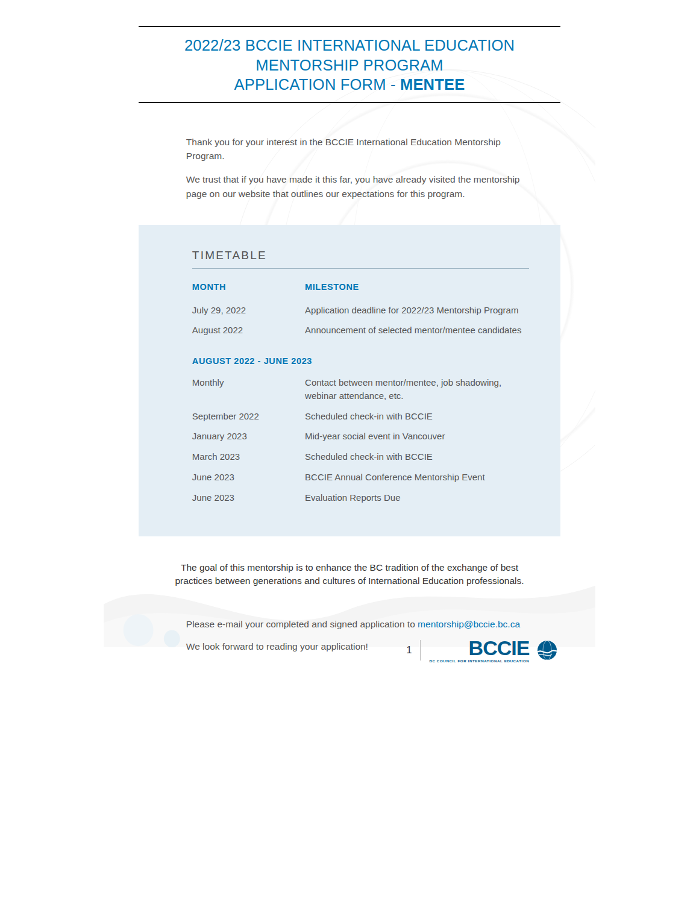2022/23 BCCIE International Education Mentorship Program Application Form - Mentee
Thank you for your interest in the BCCIE International Education Mentorship Program.
We trust that if you have made it this far, you have already visited the mentorship page on our website that outlines our expectations for this program.
Timetable
| Month | Milestone |
| --- | --- |
| July 29, 2022 | Application deadline for 2022/23 Mentorship Program |
| August 2022 | Announcement of selected mentor/mentee candidates |
| August 2022 - June 2023 |
| Monthly | Contact between mentor/mentee, job shadowing, webinar attendance, etc. |
| September 2022 | Scheduled check-in with BCCIE |
| January 2023 | Mid-year social event in Vancouver |
| March 2023 | Scheduled check-in with BCCIE |
| June 2023 | BCCIE Annual Conference Mentorship Event |
| June 2023 | Evaluation Reports Due |
The goal of this mentorship is to enhance the BC tradition of the exchange of best practices between generations and cultures of International Education professionals.
Please e-mail your completed and signed application to mentorship@bccie.bc.ca
We look forward to reading your application!
1
BCCIE BC Council for International Education